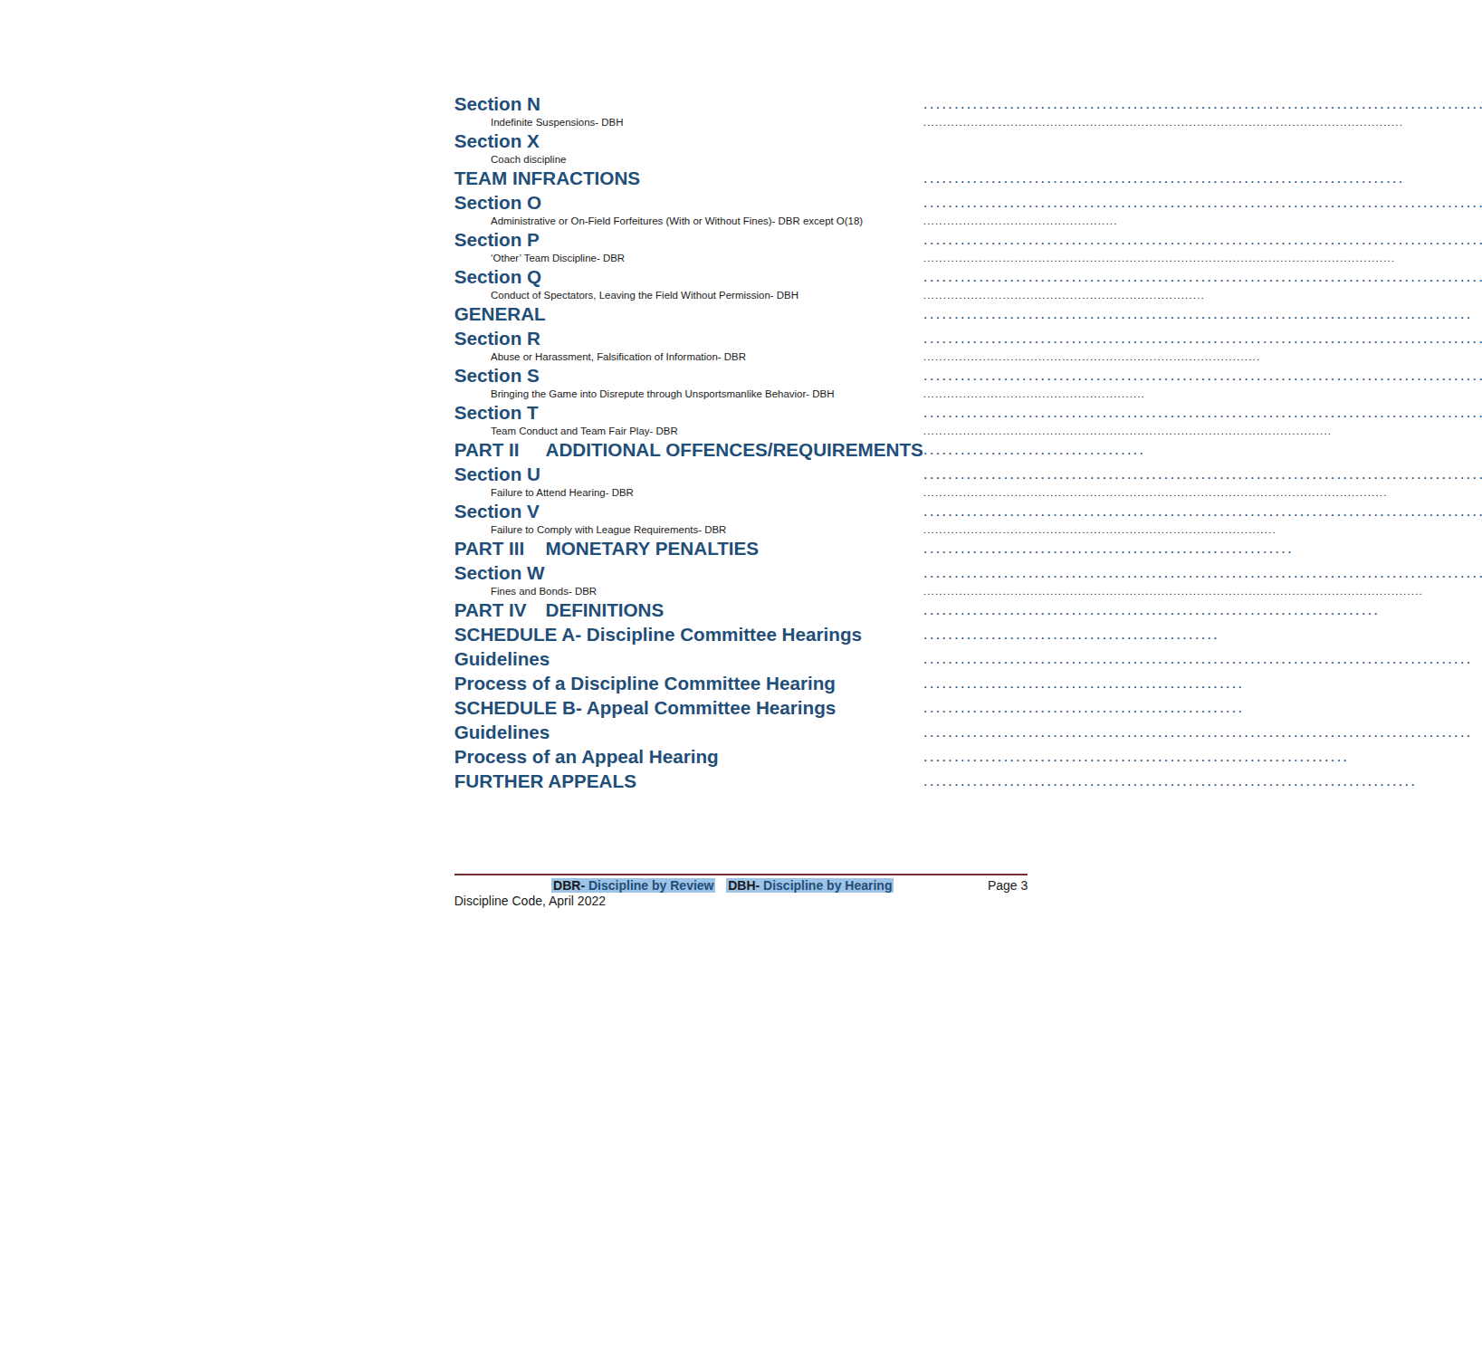| Section N | ................................................................................................. | 12 |
| Indefinite Suspensions- DBH | ......................................................................................................................... | 12 |
| Section X | | |
| Coach discipline | | |
| TEAM INFRACTIONS | .............................................................................. | 13 |
| Section O | ................................................................................................. | 13 |
| Administrative or On-Field Forfeitures (With or Without Fines)- DBR except O(18) | ................................................. | 13 |
| Section P | .................................................................................................. | 15 |
| ‘Other’ Team Discipline- DBR | ....................................................................................................................... | 15 |
| Section Q | ................................................................................................. | 16 |
| Conduct of Spectators, Leaving the Field Without Permission- DBH | ....................................................................... | 16 |
| GENERAL | ......................................................................................... | 17 |
| Section R | .................................................................................................. | 17 |
| Abuse or Harassment, Falsification of Information- DBR | ..................................................................................... | 17 |
| Section S | .................................................................................................. | 18 |
| Bringing the Game into Disrepute through Unsportsmanlike Behavior- DBH | ........................................................ | 18 |
| Section T | .................................................................................................. | 19 |
| Team Conduct and Team Fair Play- DBR | ....................................................................................................... | 19 |
| PART II ADDITIONAL OFFENCES/REQUIREMENTS | .................................... | 19 |
| Section U | ................................................................................................. | 19 |
| Failure to Attend Hearing- DBR | ..................................................................................................................... | 19 |
| Section V | .................................................................................................. | 19 |
| Failure to Comply with League Requirements- DBR | ......................................................................................... | 19 |
| PART III MONETARY PENALTIES | ............................................................ | 20 |
| Section W | ................................................................................................ | 20 |
| Fines and Bonds- DBR | .............................................................................................................................. | 20 |
| PART IV DEFINITIONS | .......................................................................... | 22 |
| SCHEDULE A- Discipline Committee Hearings | ................................................ | 24 |
| Guidelines | ......................................................................................... | 24 |
| Process of a Discipline Committee Hearing | .................................................... | 25 |
| SCHEDULE B- Appeal Committee Hearings | .................................................... | 26 |
| Guidelines | ......................................................................................... | 26 |
| Process of an Appeal Hearing | ..................................................................... | 27 |
| FURTHER APPEALS | ................................................................................ | 27 |
DBR- Discipline by Review DBH- Discipline by Hearing
Page 3
Discipline Code, April 2022